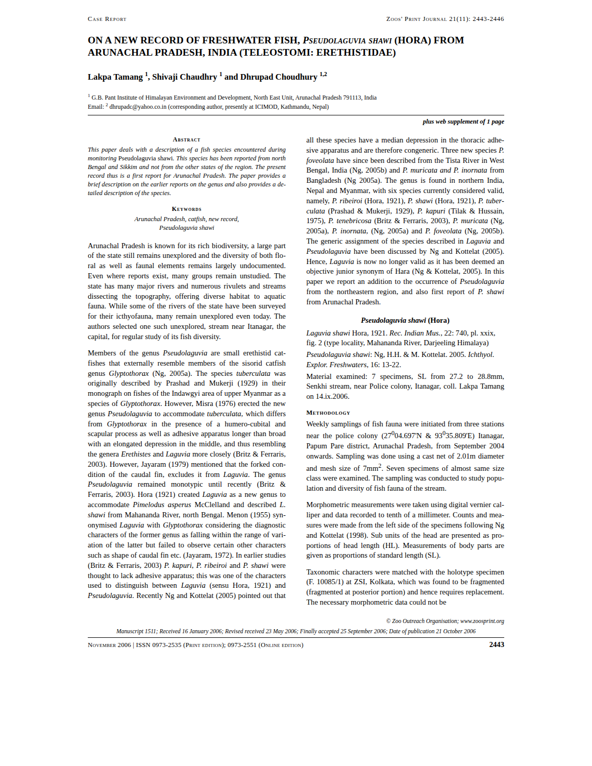Case Report Zoos' Print Journal 21(11): 2443-2446
ON A NEW RECORD OF FRESHWATER FISH, Pseudolaguvia shawi (HORA) FROM ARUNACHAL PRADESH, INDIA (TELEOSTOMI: ERETHISTIDAE)
Lakpa Tamang 1, Shivaji Chaudhry 1 and Dhrupad Choudhury 1,2
1 G.B. Pant Institute of Himalayan Environment and Development, North East Unit, Arunachal Pradesh 791113, India
Email: 2 dhrupadc@yahoo.co.in (corresponding author, presently at ICIMOD, Kathmandu, Nepal)
plus web supplement of 1 page
Abstract
This paper deals with a description of a fish species encountered during monitoring Pseudolaguvia shawi. This species has been reported from north Bengal and Sikkim and not from the other states of the region. The present record thus is a first report for Arunachal Pradesh. The paper provides a brief description on the earlier reports on the genus and also provides a detailed description of the species.
Keywords
Arunachal Pradesh, catfish, new record,
Pseudolaguvia shawi
Arunachal Pradesh is known for its rich biodiversity, a large part of the state still remains unexplored and the diversity of both floral as well as faunal elements remains largely undocumented. Even where reports exist, many groups remain unstudied. The state has many major rivers and numerous rivulets and streams dissecting the topography, offering diverse habitat to aquatic fauna. While some of the rivers of the state have been surveyed for their icthyofauna, many remain unexplored even today. The authors selected one such unexplored, stream near Itanagar, the capital, for regular study of its fish diversity.
Members of the genus Pseudolaguvia are small erethistid catfishes that externally resemble members of the sisorid catfish genus Glyptothorax (Ng, 2005a). The species tuberculata was originally described by Prashad and Mukerji (1929) in their monograph on fishes of the Indawgyi area of upper Myanmar as a species of Glyptothorax. However, Misra (1976) erected the new genus Pseudolaguvia to accommodate tuberculata, which differs from Glyptothorax in the presence of a humero-cubital and scapular process as well as adhesive apparatus longer than broad with an elongated depression in the middle, and thus resembling the genera Erethistes and Laguvia more closely (Britz & Ferraris, 2003). However, Jayaram (1979) mentioned that the forked condition of the caudal fin, excludes it from Laguvia. The genus Pseudolaguvia remained monotypic until recently (Britz & Ferraris, 2003). Hora (1921) created Laguvia as a new genus to accommodate Pimelodus asperus McClelland and described L. shawi from Mahananda River, north Bengal. Menon (1955) synonymised Laguvia with Glyptothorax considering the diagnostic characters of the former genus as falling within the range of variation of the latter but failed to observe certain other characters such as shape of caudal fin etc. (Jayaram, 1972). In earlier studies (Britz & Ferraris, 2003) P. kapuri, P. ribeiroi and P. shawi were thought to lack adhesive apparatus; this was one of the characters used to distinguish between Laguvia (sensu Hora, 1921) and Pseudolaguvia. Recently Ng and Kottelat (2005) pointed out that all these species have a median depression in the thoracic adhesive apparatus and are therefore congeneric. Three new species P. foveolata have since been described from the Tista River in West Bengal, India (Ng, 2005b) and P. muricata and P. inornata from Bangladesh (Ng 2005a). The genus is found in northern India, Nepal and Myanmar, with six species currently considered valid, namely, P. ribeiroi (Hora, 1921), P. shawi (Hora, 1921), P. tuberculata (Prashad & Mukerji, 1929), P. kapuri (Tilak & Hussain, 1975), P. tenebricosa (Britz & Ferraris, 2003), P. muricata (Ng, 2005a), P. inornata, (Ng, 2005a) and P. foveolata (Ng, 2005b). The generic assignment of the species described in Laguvia and Pseudolaguvia have been discussed by Ng and Kottelat (2005). Hence, Laguvia is now no longer valid as it has been deemed an objective junior synonym of Hara (Ng & Kottelat, 2005). In this paper we report an addition to the occurrence of Pseudolaguvia from the northeastern region, and also first report of P. shawi from Arunachal Pradesh.
Pseudolaguvia shawi (Hora)
Laguvia shawi Hora, 1921. Rec. Indian Mus., 22: 740, pl. xxix, fig. 2 (type locality, Mahananda River, Darjeeling Himalaya)
Pseudolaguvia shawi: Ng, H.H. & M. Kottelat. 2005. Ichthyol. Explor. Freshwaters, 16: 13-22.
Material examined: 7 specimens, SL from 27.2 to 28.8mm, Senkhi stream, near Police colony, Itanagar, coll. Lakpa Tamang on 14.ix.2006.
Methodology
Weekly samplings of fish fauna were initiated from three stations near the police colony (27004.697'N & 93035.809'E) Itanagar, Papum Pare district, Arunachal Pradesh, from September 2004 onwards. Sampling was done using a cast net of 2.01m diameter and mesh size of 7mm2. Seven specimens of almost same size class were examined. The sampling was conducted to study population and diversity of fish fauna of the stream.
Morphometric measurements were taken using digital vernier calliper and data recorded to tenth of a millimeter. Counts and measures were made from the left side of the specimens following Ng and Kottelat (1998). Sub units of the head are presented as proportions of head length (HL). Measurements of body parts are given as proportions of standard length (SL).
Taxonomic characters were matched with the holotype specimen (F. 10085/1) at ZSI, Kolkata, which was found to be fragmented (fragmented at posterior portion) and hence requires replacement. The necessary morphometric data could not be
© Zoo Outreach Organisation; www.zoosprint.org
Manuscript 1511; Received 16 January 2006; Revised received 23 May 2006; Finally accepted 25 September 2006; Date of publication 21 October 2006
November 2006 | ISSN 0973-2535 (Print edition); 0973-2551 (Online edition) 2443